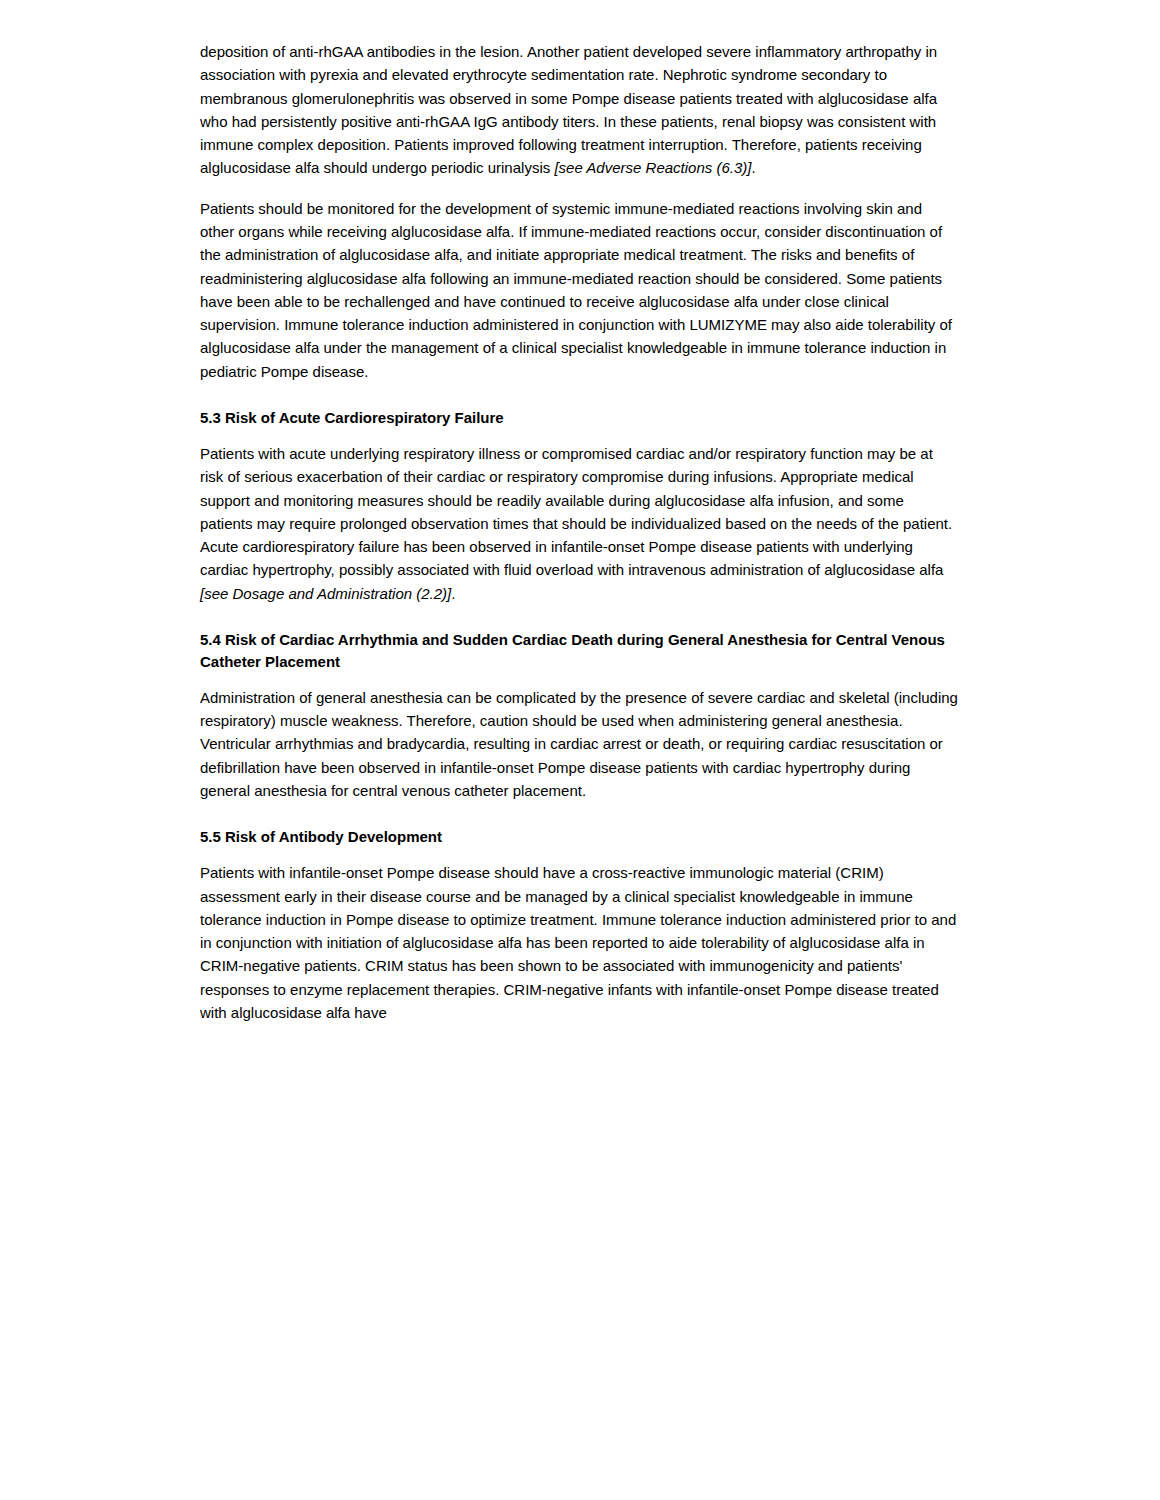deposition of anti-rhGAA antibodies in the lesion. Another patient developed severe inflammatory arthropathy in association with pyrexia and elevated erythrocyte sedimentation rate. Nephrotic syndrome secondary to membranous glomerulonephritis was observed in some Pompe disease patients treated with alglucosidase alfa who had persistently positive anti-rhGAA IgG antibody titers. In these patients, renal biopsy was consistent with immune complex deposition. Patients improved following treatment interruption. Therefore, patients receiving alglucosidase alfa should undergo periodic urinalysis [see Adverse Reactions (6.3)].
Patients should be monitored for the development of systemic immune-mediated reactions involving skin and other organs while receiving alglucosidase alfa. If immune-mediated reactions occur, consider discontinuation of the administration of alglucosidase alfa, and initiate appropriate medical treatment. The risks and benefits of readministering alglucosidase alfa following an immune-mediated reaction should be considered. Some patients have been able to be rechallenged and have continued to receive alglucosidase alfa under close clinical supervision. Immune tolerance induction administered in conjunction with LUMIZYME may also aide tolerability of alglucosidase alfa under the management of a clinical specialist knowledgeable in immune tolerance induction in pediatric Pompe disease.
5.3 Risk of Acute Cardiorespiratory Failure
Patients with acute underlying respiratory illness or compromised cardiac and/or respiratory function may be at risk of serious exacerbation of their cardiac or respiratory compromise during infusions. Appropriate medical support and monitoring measures should be readily available during alglucosidase alfa infusion, and some patients may require prolonged observation times that should be individualized based on the needs of the patient. Acute cardiorespiratory failure has been observed in infantile-onset Pompe disease patients with underlying cardiac hypertrophy, possibly associated with fluid overload with intravenous administration of alglucosidase alfa [see Dosage and Administration (2.2)].
5.4 Risk of Cardiac Arrhythmia and Sudden Cardiac Death during General Anesthesia for Central Venous Catheter Placement
Administration of general anesthesia can be complicated by the presence of severe cardiac and skeletal (including respiratory) muscle weakness. Therefore, caution should be used when administering general anesthesia. Ventricular arrhythmias and bradycardia, resulting in cardiac arrest or death, or requiring cardiac resuscitation or defibrillation have been observed in infantile-onset Pompe disease patients with cardiac hypertrophy during general anesthesia for central venous catheter placement.
5.5 Risk of Antibody Development
Patients with infantile-onset Pompe disease should have a cross-reactive immunologic material (CRIM) assessment early in their disease course and be managed by a clinical specialist knowledgeable in immune tolerance induction in Pompe disease to optimize treatment. Immune tolerance induction administered prior to and in conjunction with initiation of alglucosidase alfa has been reported to aide tolerability of alglucosidase alfa in CRIM-negative patients. CRIM status has been shown to be associated with immunogenicity and patients' responses to enzyme replacement therapies. CRIM-negative infants with infantile-onset Pompe disease treated with alglucosidase alfa have